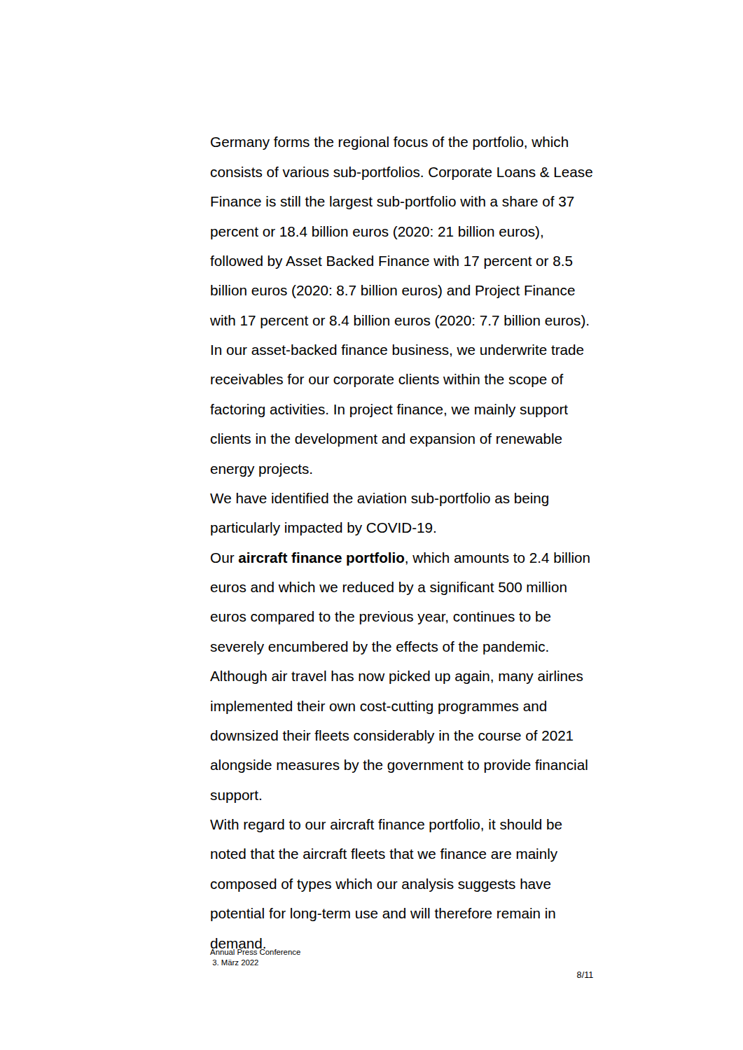Germany forms the regional focus of the portfolio, which consists of various sub-portfolios. Corporate Loans & Lease Finance is still the largest sub-portfolio with a share of 37 percent or 18.4 billion euros (2020: 21 billion euros), followed by Asset Backed Finance with 17 percent or 8.5 billion euros (2020: 8.7 billion euros) and Project Finance with 17 percent or 8.4 billion euros (2020: 7.7 billion euros). In our asset-backed finance business, we underwrite trade receivables for our corporate clients within the scope of factoring activities. In project finance, we mainly support clients in the development and expansion of renewable energy projects.
We have identified the aviation sub-portfolio as being particularly impacted by COVID-19.
Our aircraft finance portfolio, which amounts to 2.4 billion euros and which we reduced by a significant 500 million euros compared to the previous year, continues to be severely encumbered by the effects of the pandemic. Although air travel has now picked up again, many airlines implemented their own cost-cutting programmes and downsized their fleets considerably in the course of 2021 alongside measures by the government to provide financial support.
With regard to our aircraft finance portfolio, it should be noted that the aircraft fleets that we finance are mainly composed of types which our analysis suggests have potential for long-term use and will therefore remain in demand.
Annual Press Conference
3. März 2022
8/11